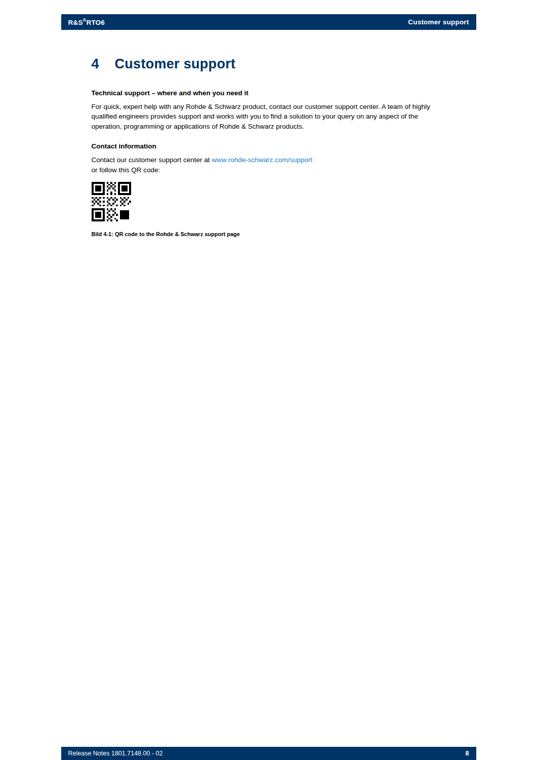R&S®RTO6 Customer support
4 Customer support
Technical support – where and when you need it
For quick, expert help with any Rohde & Schwarz product, contact our customer support center. A team of highly qualified engineers provides support and works with you to find a solution to your query on any aspect of the operation, programming or applications of Rohde & Schwarz products.
Contact information
Contact our customer support center at www.rohde-schwarz.com/support
or follow this QR code:
Bild 4-1: QR code to the Rohde & Schwarz support page
Release Notes 1801.7148.00 - 02 8